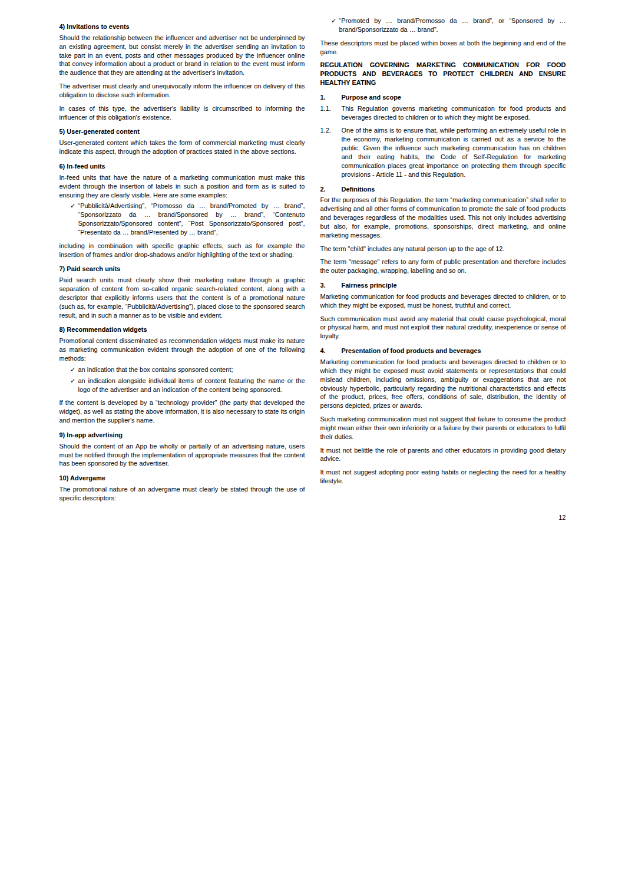4) Invitations to events
Should the relationship between the influencer and advertiser not be underpinned by an existing agreement, but consist merely in the advertiser sending an invitation to take part in an event, posts and other messages produced by the influencer online that convey information about a product or brand in relation to the event must inform the audience that they are attending at the advertiser's invitation.
The advertiser must clearly and unequivocally inform the influencer on delivery of this obligation to disclose such information.
In cases of this type, the advertiser's liability is circumscribed to informing the influencer of this obligation's existence.
5) User-generated content
User-generated content which takes the form of commercial marketing must clearly indicate this aspect, through the adoption of practices stated in the above sections.
6) In-feed units
In-feed units that have the nature of a marketing communication must make this evident through the insertion of labels in such a position and form as is suited to ensuring they are clearly visible. Here are some examples:
“Pubblicità/Advertising”, “Promosso da … brand/Promoted by … brand”, “Sponsorizzato da … brand/Sponsored by … brand”, “Contenuto Sponsorizzato/Sponsored content”, “Post Sponsorizzato/Sponsored post”, “Presentato da … brand/Presented by … brand”,
including in combination with specific graphic effects, such as for example the insertion of frames and/or drop-shadows and/or highlighting of the text or shading.
7) Paid search units
Paid search units must clearly show their marketing nature through a graphic separation of content from so-called organic search-related content, along with a descriptor that explicitly informs users that the content is of a promotional nature (such as, for example, “Pubblicità/Advertising”), placed close to the sponsored search result, and in such a manner as to be visible and evident.
8) Recommendation widgets
Promotional content disseminated as recommendation widgets must make its nature as marketing communication evident through the adoption of one of the following methods:
an indication that the box contains sponsored content;
an indication alongside individual items of content featuring the name or the logo of the advertiser and an indication of the content being sponsored.
If the content is developed by a “technology provider” (the party that developed the widget), as well as stating the above information, it is also necessary to state its origin and mention the supplier's name.
9) In-app advertising
Should the content of an App be wholly or partially of an advertising nature, users must be notified through the implementation of appropriate measures that the content has been sponsored by the advertiser.
10) Advergame
The promotional nature of an advergame must clearly be stated through the use of specific descriptors:
“Promoted by … brand/Promosso da … brand”, or “Sponsored by … brand/Sponsorizzato da … brand”.
These descriptors must be placed within boxes at both the beginning and end of the game.
REGULATION GOVERNING MARKETING COMMUNICATION FOR FOOD PRODUCTS AND BEVERAGES TO PROTECT CHILDREN AND ENSURE HEALTHY EATING
1. Purpose and scope
1.1. This Regulation governs marketing communication for food products and beverages directed to children or to which they might be exposed.
1.2. One of the aims is to ensure that, while performing an extremely useful role in the economy, marketing communication is carried out as a service to the public. Given the influence such marketing communication has on children and their eating habits, the Code of Self-Regulation for marketing communication places great importance on protecting them through specific provisions - Article 11 - and this Regulation.
2. Definitions
For the purposes of this Regulation, the term “marketing communication” shall refer to advertising and all other forms of communication to promote the sale of food products and beverages regardless of the modalities used. This not only includes advertising but also, for example, promotions, sponsorships, direct marketing, and online marketing messages.
The term "child" includes any natural person up to the age of 12.
The term "message" refers to any form of public presentation and therefore includes the outer packaging, wrapping, labelling and so on.
3. Fairness principle
Marketing communication for food products and beverages directed to children, or to which they might be exposed, must be honest, truthful and correct.
Such communication must avoid any material that could cause psychological, moral or physical harm, and must not exploit their natural credulity, inexperience or sense of loyalty.
4. Presentation of food products and beverages
Marketing communication for food products and beverages directed to children or to which they might be exposed must avoid statements or representations that could mislead children, including omissions, ambiguity or exaggerations that are not obviously hyperbolic, particularly regarding the nutritional characteristics and effects of the product, prices, free offers, conditions of sale, distribution, the identity of persons depicted, prizes or awards.
Such marketing communication must not suggest that failure to consume the product might mean either their own inferiority or a failure by their parents or educators to fulfil their duties.
It must not belittle the role of parents and other educators in providing good dietary advice.
It must not suggest adopting poor eating habits or neglecting the need for a healthy lifestyle.
12